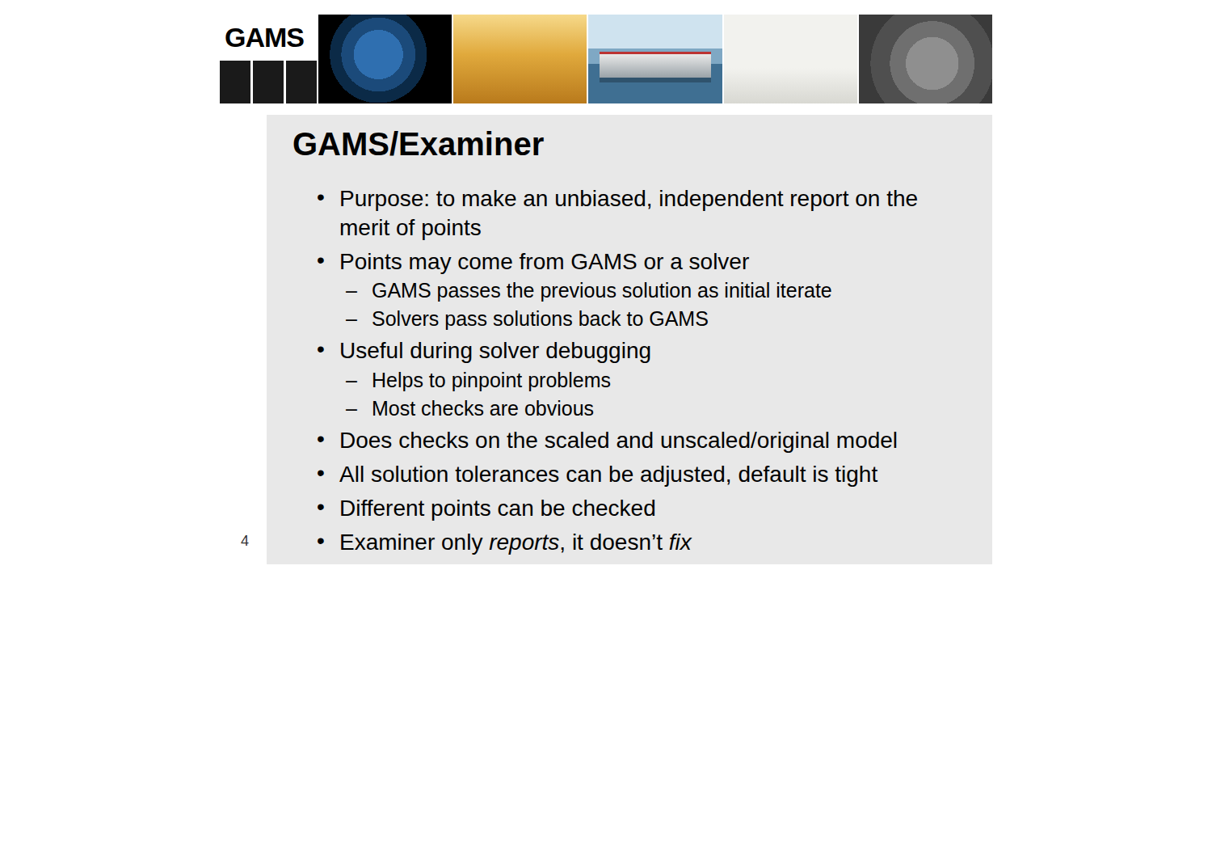GAMS
GAMS/Examiner
Purpose: to make an unbiased, independent report on the merit of points
Points may come from GAMS or a solver
GAMS passes the previous solution as initial iterate
Solvers pass solutions back to GAMS
Useful during solver debugging
Helps to pinpoint problems
Most checks are obvious
Does checks on the scaled and unscaled/original model
All solution tolerances can be adjusted, default is tight
Different points can be checked
Examiner only reports, it doesn’t fix
4